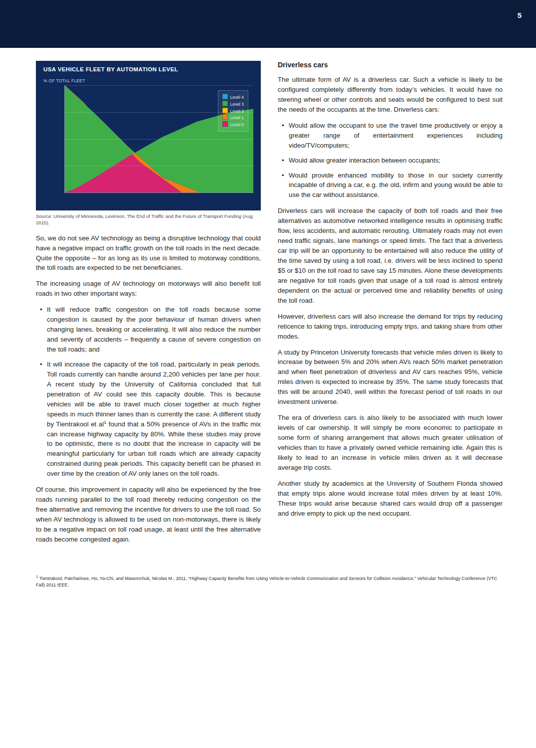5
USA VEHICLE FLEET BY AUTOMATION LEVEL
% OF TOTAL FLEET
100%
75%
50%
25%
0%
2015
2020
2025
2030
2035
2040
Level 4
Level 3
Level 2
Level 1
Level 0
Source: University of Minnesota, Levinson, The End of Traffic and the Future of Transport Funding (Aug 2015).
So, we do not see AV technology as being a disruptive technology that could have a negative impact on traffic growth on the toll roads in the next decade. Quite the opposite – for as long as its use is limited to motorway conditions, the toll roads are expected to be net beneficiaries.
The increasing usage of AV technology on motorways will also benefit toll roads in two other important ways:
It will reduce traffic congestion on the toll roads because some congestion is caused by the poor behaviour of human drivers when changing lanes, breaking or accelerating. It will also reduce the number and severity of accidents – frequently a cause of severe congestion on the toll roads; and
It will increase the capacity of the toll road, particularly in peak periods. Toll roads currently can handle around 2,200 vehicles per lane per hour. A recent study by the University of California concluded that full penetration of AV could see this capacity double. This is because vehicles will be able to travel much closer together at much higher speeds in much thinner lanes than is currently the case. A different study by Tientrakool et al1 found that a 50% presence of AVs in the traffic mix can increase highway capacity by 80%. While these studies may prove to be optimistic, there is no doubt that the increase in capacity will be meaningful particularly for urban toll roads which are already capacity constrained during peak periods. This capacity benefit can be phased in over time by the creation of AV only lanes on the toll roads.
Of course, this improvement in capacity will also be experienced by the free roads running parallel to the toll road thereby reducing congestion on the free alternative and removing the incentive for drivers to use the toll road. So when AV technology is allowed to be used on non-motorways, there is likely to be a negative impact on toll road usage, at least until the free alternative roads become congested again.
Driverless cars
The ultimate form of AV is a driverless car. Such a vehicle is likely to be configured completely differently from today’s vehicles. It would have no steering wheel or other controls and seats would be configured to best suit the needs of the occupants at the time. Driverless cars:
Would allow the occupant to use the travel time productively or enjoy a greater range of entertainment experiences including video/TV/computers;
Would allow greater interaction between occupants;
Would provide enhanced mobility to those in our society currently incapable of driving a car, e.g. the old, infirm and young would be able to use the car without assistance.
Driverless cars will increase the capacity of both toll roads and their free alternatives as automotive networked intelligence results in optimising traffic flow, less accidents, and automatic rerouting. Ultimately roads may not even need traffic signals, lane markings or speed limits. The fact that a driverless car trip will be an opportunity to be entertained will also reduce the utility of the time saved by using a toll road, i.e. drivers will be less inclined to spend $5 or $10 on the toll road to save say 15 minutes. Alone these developments are negative for toll roads given that usage of a toll road is almost entirely dependent on the actual or perceived time and reliability benefits of using the toll road.
However, driverless cars will also increase the demand for trips by reducing reticence to taking trips, introducing empty trips, and taking share from other modes.
A study by Princeton University forecasts that vehicle miles driven is likely to increase by between 5% and 20% when AVs reach 50% market penetration and when fleet penetration of driverless and AV cars reaches 95%, vehicle miles driven is expected to increase by 35%. The same study forecasts that this will be around 2040, well within the forecast period of toll roads in our investment universe.
The era of driverless cars is also likely to be associated with much lower levels of car ownership. It will simply be more economic to participate in some form of sharing arrangement that allows much greater utilisation of vehicles than to have a privately owned vehicle remaining idle. Again this is likely to lead to an increase in vehicle miles driven as it will decrease average trip costs.
Another study by academics at the University of Southern Florida showed that empty trips alone would increase total miles driven by at least 10%. These trips would arise because shared cars would drop off a passenger and drive empty to pick up the next occupant.
1 Tientrakool, Patcharinee, Ho, Ya-Chi, and Maxemchuk, Nicolas M., 2011, “Highway Capacity Benefits from Using Vehicle-to-Vehicle Communication and Sensors for Collision Avoidance,” Vehicular Technology Conference (VTC Fall) 2011 IEEE.